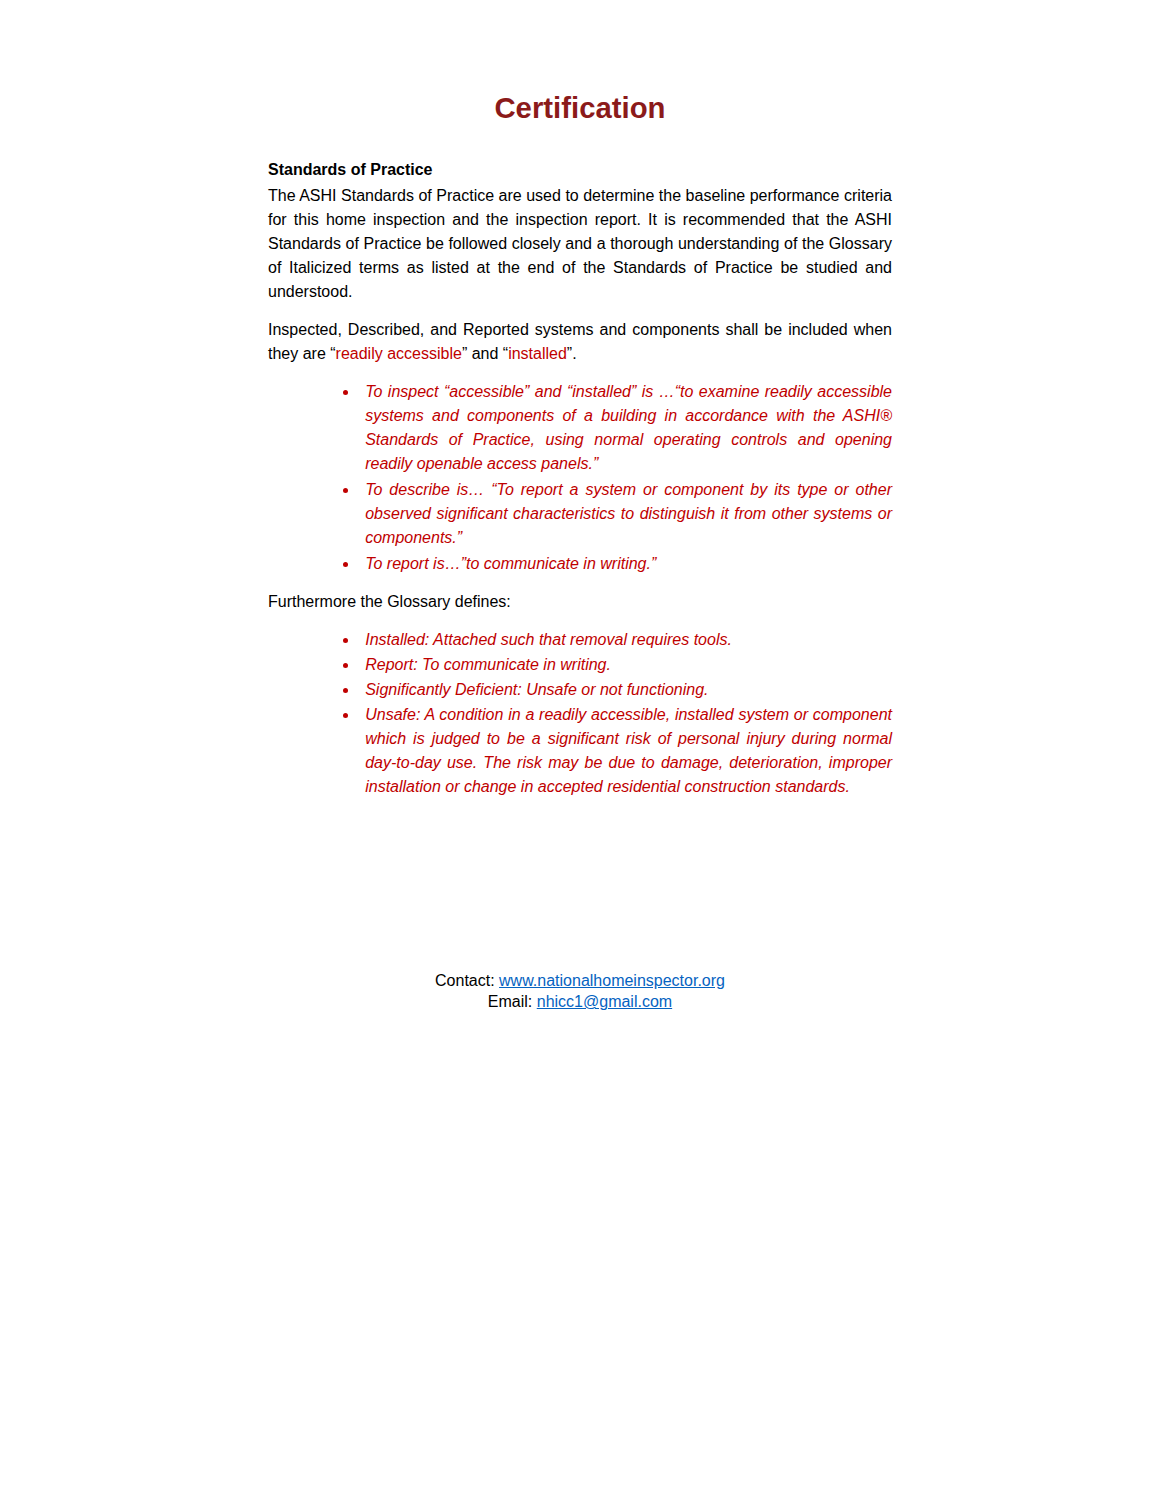Certification
Standards of Practice
The ASHI Standards of Practice are used to determine the baseline performance criteria for this home inspection and the inspection report. It is recommended that the ASHI Standards of Practice be followed closely and a thorough understanding of the Glossary of Italicized terms as listed at the end of the Standards of Practice be studied and understood.
Inspected, Described, and Reported systems and components shall be included when they are “readily accessible” and “installed”.
To inspect “accessible” and “installed” is …“to examine readily accessible systems and components of a building in accordance with the ASHI® Standards of Practice, using normal operating controls and opening readily openable access panels.”
To describe is… “To report a system or component by its type or other observed significant characteristics to distinguish it from other systems or components.”
To report is…”to communicate in writing.”
Furthermore the Glossary defines:
Installed: Attached such that removal requires tools.
Report: To communicate in writing.
Significantly Deficient: Unsafe or not functioning.
Unsafe: A condition in a readily accessible, installed system or component which is judged to be a significant risk of personal injury during normal day-to-day use. The risk may be due to damage, deterioration, improper installation or change in accepted residential construction standards.
Contact: www.nationalhomeinspector.org
Email: nhicc1@gmail.com